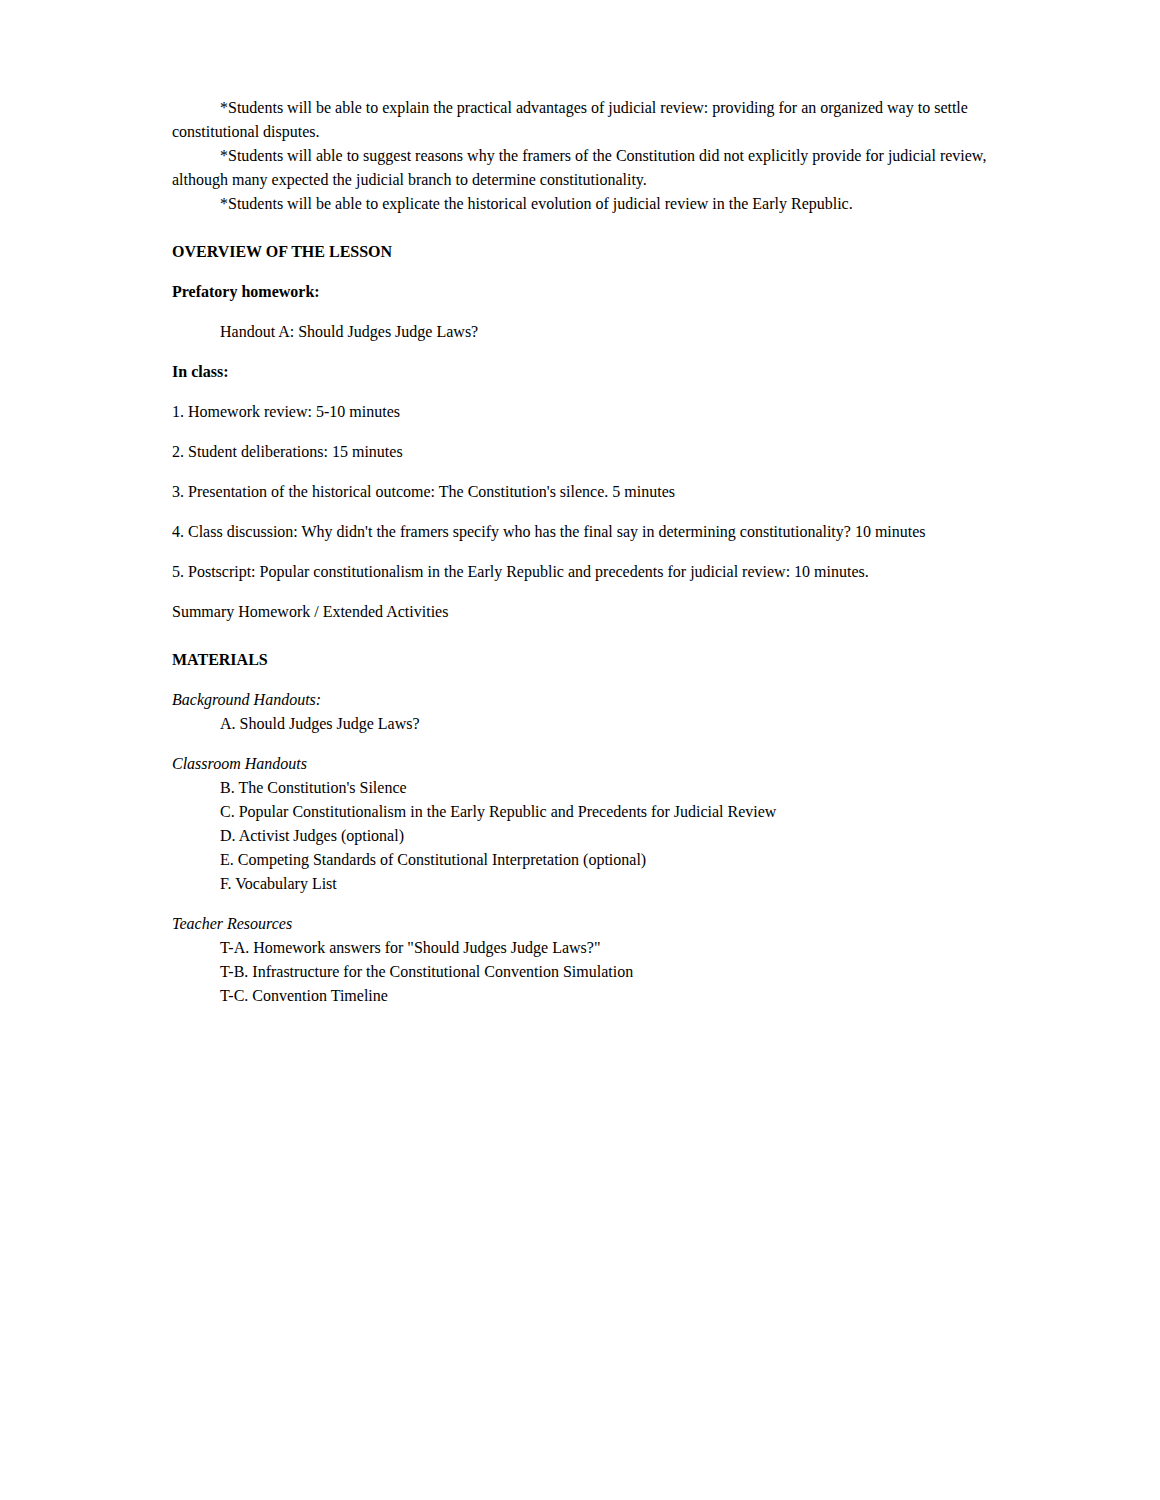*Students will be able to explain the practical advantages of judicial review: providing for an organized way to settle constitutional disputes.
*Students will able to suggest reasons why the framers of the Constitution did not explicitly provide for judicial review, although many expected the judicial branch to determine constitutionality.
*Students will be able to explicate the historical evolution of judicial review in the Early Republic.
OVERVIEW OF THE LESSON
Prefatory homework:
Handout A: Should Judges Judge Laws?
In class:
1. Homework review: 5-10 minutes
2. Student deliberations: 15 minutes
3. Presentation of the historical outcome: The Constitution's silence. 5 minutes
4. Class discussion: Why didn't the framers specify who has the final say in determining constitutionality? 10 minutes
5. Postscript: Popular constitutionalism in the Early Republic and precedents for judicial review: 10 minutes.
Summary Homework / Extended Activities
MATERIALS
Background Handouts:
A. Should Judges Judge Laws?
Classroom Handouts
B. The Constitution's Silence
C. Popular Constitutionalism in the Early Republic and Precedents for Judicial Review
D. Activist Judges (optional)
E. Competing Standards of Constitutional Interpretation (optional)
F. Vocabulary List
Teacher Resources
T-A. Homework answers for "Should Judges Judge Laws?"
T-B. Infrastructure for the Constitutional Convention Simulation
T-C. Convention Timeline